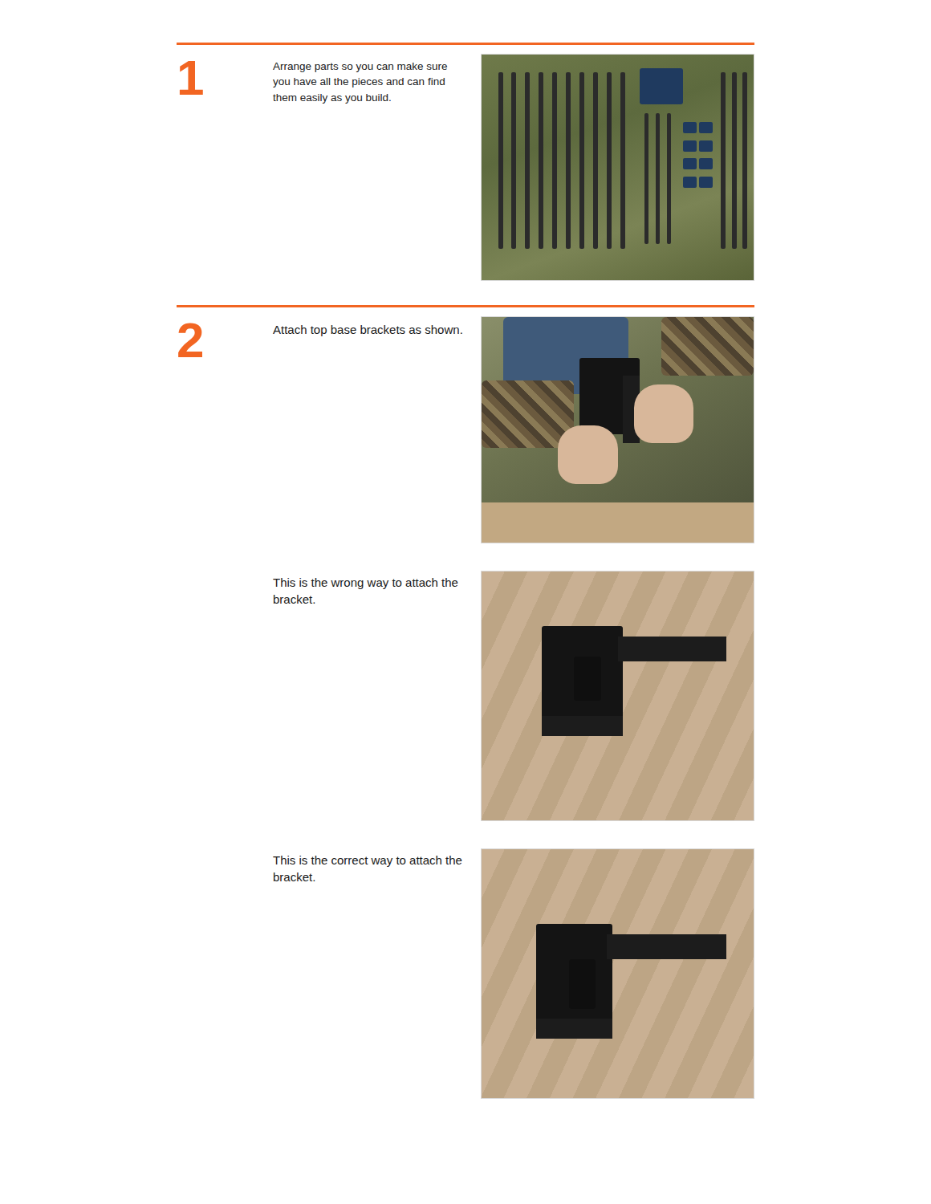1
Arrange parts so you can make sure you have all the pieces and can find them easily as you build.
2
Attach top base brackets as shown.
This is the wrong way to attach the bracket.
This is the correct way to attach the bracket.